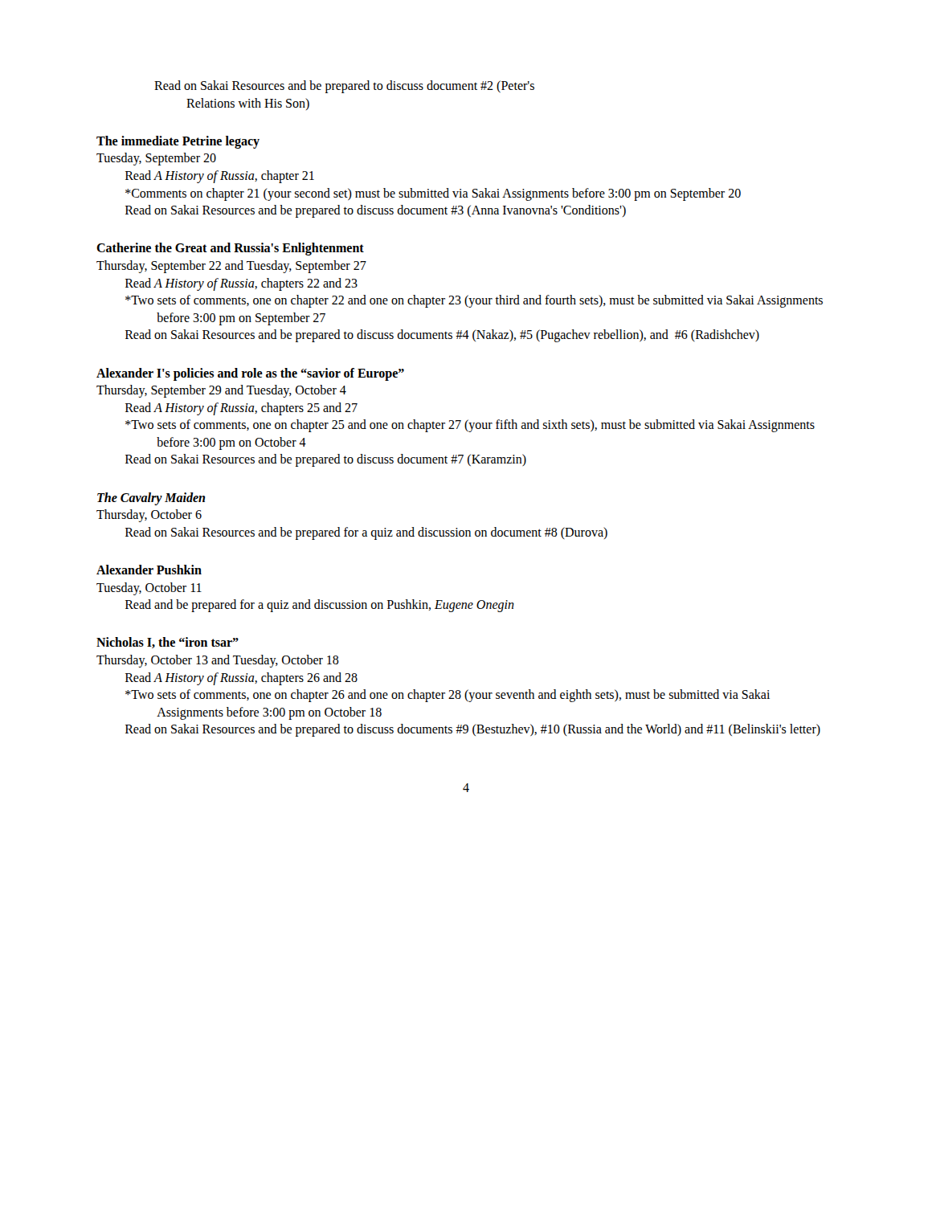Read on Sakai Resources and be prepared to discuss document #2 (Peter's Relations with His Son)
The immediate Petrine legacy
Tuesday, September 20
Read A History of Russia, chapter 21
*Comments on chapter 21 (your second set) must be submitted via Sakai Assignments before 3:00 pm on September 20
Read on Sakai Resources and be prepared to discuss document #3 (Anna Ivanovna's 'Conditions')
Catherine the Great and Russia's Enlightenment
Thursday, September 22 and Tuesday, September 27
Read A History of Russia, chapters 22 and 23
*Two sets of comments, one on chapter 22 and one on chapter 23 (your third and fourth sets), must be submitted via Sakai Assignments before 3:00 pm on September 27
Read on Sakai Resources and be prepared to discuss documents #4 (Nakaz), #5 (Pugachev rebellion), and #6 (Radishchev)
Alexander I's policies and role as the “savior of Europe”
Thursday, September 29 and Tuesday, October 4
Read A History of Russia, chapters 25 and 27
*Two sets of comments, one on chapter 25 and one on chapter 27 (your fifth and sixth sets), must be submitted via Sakai Assignments before 3:00 pm on October 4
Read on Sakai Resources and be prepared to discuss document #7 (Karamzin)
The Cavalry Maiden
Thursday, October 6
Read on Sakai Resources and be prepared for a quiz and discussion on document #8 (Durova)
Alexander Pushkin
Tuesday, October 11
Read and be prepared for a quiz and discussion on Pushkin, Eugene Onegin
Nicholas I, the “iron tsar”
Thursday, October 13 and Tuesday, October 18
Read A History of Russia, chapters 26 and 28
*Two sets of comments, one on chapter 26 and one on chapter 28 (your seventh and eighth sets), must be submitted via Sakai Assignments before 3:00 pm on October 18
Read on Sakai Resources and be prepared to discuss documents #9 (Bestuzhev), #10 (Russia and the World) and #11 (Belinskii's letter)
4